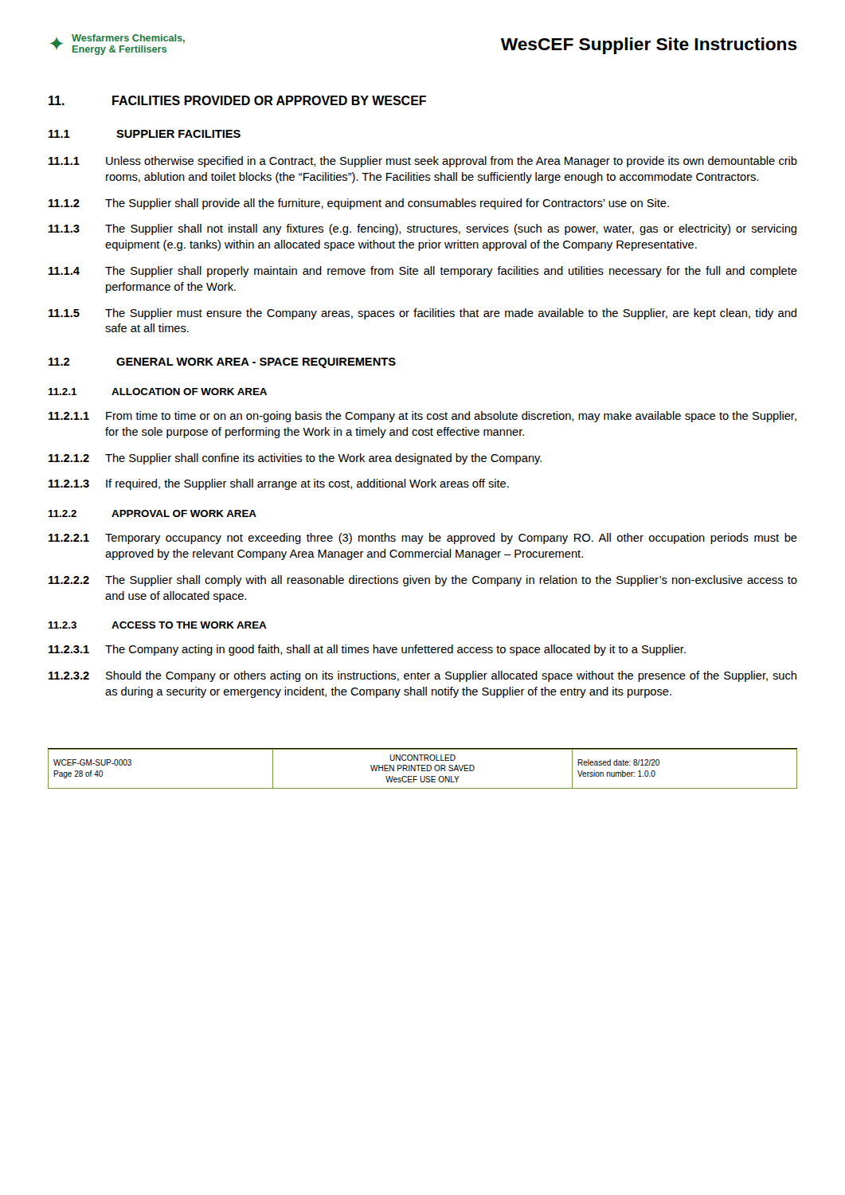✦
Wesfarmers Chemicals,
Energy & Fertilisers
WesCEF Supplier Site Instructions
11. FACILITIES PROVIDED OR APPROVED BY WESCEF
11.1 SUPPLIER FACILITIES
11.1.1
Unless otherwise specified in a Contract, the Supplier must seek approval from the Area Manager to provide its own demountable crib rooms, ablution and toilet blocks (the “Facilities”). The Facilities shall be sufficiently large enough to accommodate Contractors.
11.1.2
The Supplier shall provide all the furniture, equipment and consumables required for Contractors’ use on Site.
11.1.3
The Supplier shall not install any fixtures (e.g. fencing), structures, services (such as power, water, gas or electricity) or servicing equipment (e.g. tanks) within an allocated space without the prior written approval of the Company Representative.
11.1.4
The Supplier shall properly maintain and remove from Site all temporary facilities and utilities necessary for the full and complete performance of the Work.
11.1.5
The Supplier must ensure the Company areas, spaces or facilities that are made available to the Supplier, are kept clean, tidy and safe at all times.
11.2 GENERAL WORK AREA - SPACE REQUIREMENTS
11.2.1 ALLOCATION OF WORK AREA
11.2.1.1
From time to time or on an on-going basis the Company at its cost and absolute discretion, may make available space to the Supplier, for the sole purpose of performing the Work in a timely and cost effective manner.
11.2.1.2
The Supplier shall confine its activities to the Work area designated by the Company.
11.2.1.3
If required, the Supplier shall arrange at its cost, additional Work areas off site.
11.2.2 APPROVAL OF WORK AREA
11.2.2.1
Temporary occupancy not exceeding three (3) months may be approved by Company RO. All other occupation periods must be approved by the relevant Company Area Manager and Commercial Manager – Procurement.
11.2.2.2
The Supplier shall comply with all reasonable directions given by the Company in relation to the Supplier’s non-exclusive access to and use of allocated space.
11.2.3 ACCESS TO THE WORK AREA
11.2.3.1
The Company acting in good faith, shall at all times have unfettered access to space allocated by it to a Supplier.
11.2.3.2
Should the Company or others acting on its instructions, enter a Supplier allocated space without the presence of the Supplier, such as during a security or emergency incident, the Company shall notify the Supplier of the entry and its purpose.
| WCEF-GM-SUP-0003 Page 28 of 40 | UNCONTROLLED WHEN PRINTED OR SAVED WesCEF USE ONLY | Released date: 8/12/20 Version number: 1.0.0 |